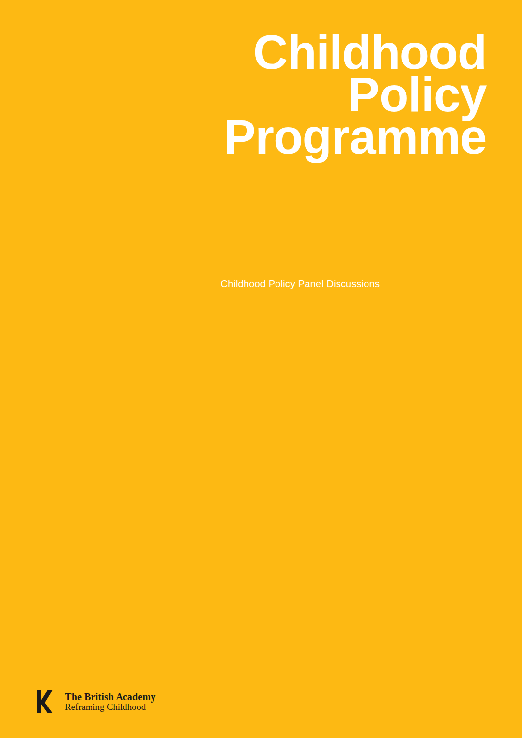Childhood Policy Programme
Childhood Policy Panel Discussions
The British Academy Reframing Childhood